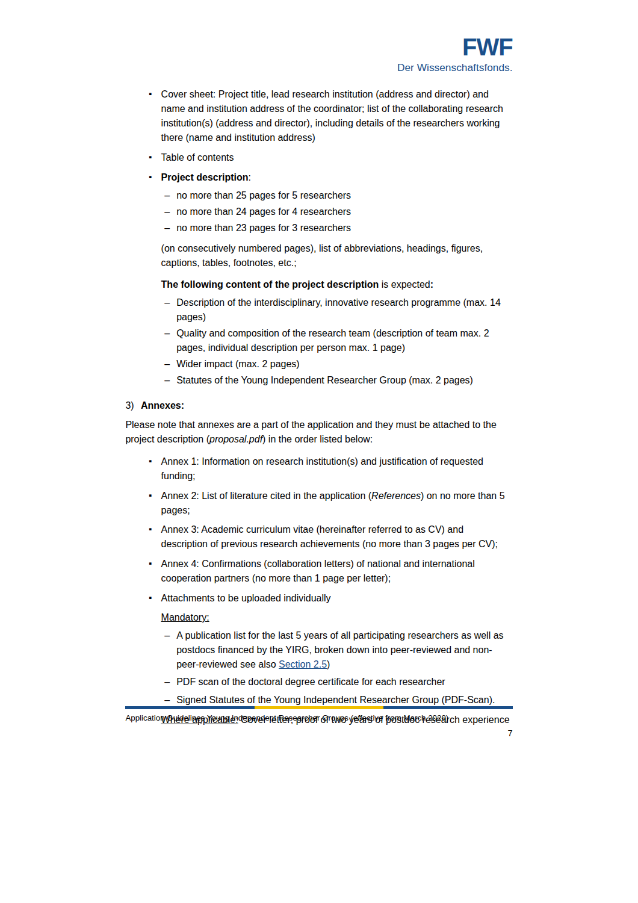FWF
Der Wissenschaftsfonds.
Cover sheet: Project title, lead research institution (address and director) and name and institution address of the coordinator; list of the collaborating research institution(s) (address and director), including details of the researchers working there (name and institution address)
Table of contents
Project description:
no more than 25 pages for 5 researchers
no more than 24 pages for 4 researchers
no more than 23 pages for 3 researchers
(on consecutively numbered pages), list of abbreviations, headings, figures, captions, tables, footnotes, etc.;
The following content of the project description is expected:
Description of the interdisciplinary, innovative research programme (max. 14 pages)
Quality and composition of the research team (description of team max. 2 pages, individual description per person max. 1 page)
Wider impact (max. 2 pages)
Statutes of the Young Independent Researcher Group (max. 2 pages)
3) Annexes:
Please note that annexes are a part of the application and they must be attached to the project description (proposal.pdf) in the order listed below:
Annex 1: Information on research institution(s) and justification of requested funding;
Annex 2: List of literature cited in the application (References) on no more than 5 pages;
Annex 3: Academic curriculum vitae (hereinafter referred to as CV) and description of previous research achievements (no more than 3 pages per CV);
Annex 4: Confirmations (collaboration letters) of national and international cooperation partners (no more than 1 page per letter);
Attachments to be uploaded individually
Mandatory:
A publication list for the last 5 years of all participating researchers as well as postdocs financed by the YIRG, broken down into peer-reviewed and non-peer-reviewed see also Section 2.5)
PDF scan of the doctoral degree certificate for each researcher
Signed Statutes of the Young Independent Researcher Group (PDF-Scan).
Where applicable: Cover letter; proof of two years of postdoc research experience
Application Guidelines Young Independent Researcher Groups (effective from March 2020)
7